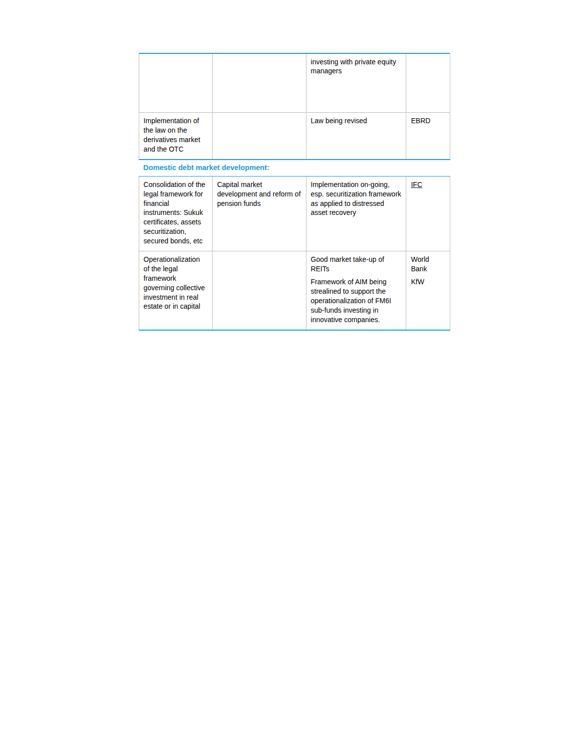| | | investing with private equity managers | |
| Implementation of the law on the derivatives market and the OTC | | Law being revised | EBRD |
| Domestic debt market development: |
| Consolidation of the legal framework for financial instruments: Sukuk certificates, assets securitization, secured bonds, etc | Capital market development and reform of pension funds | Implementation on-going, esp. securitization framework as applied to distressed asset recovery | IFC |
| Operationalization of the legal framework governing collective investment in real estate or in capital | | Good market take-up of REITs Framework of AIM being strealined to support the operationalization of FM6I sub-funds investing in innovative companies. | World Bank KfW |